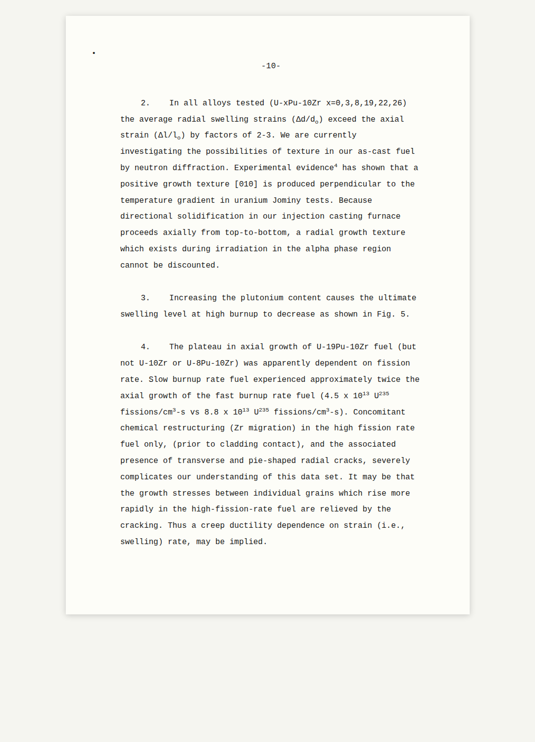•
-10-
2. In all alloys tested (U-xPu-10Zr x=0,3,8,19,22,26) the average radial swelling strains (Δd/do) exceed the axial strain (Δl/lo) by factors of 2-3. We are currently investigating the possibilities of texture in our as-cast fuel by neutron diffraction. Experimental evidence4 has shown that a positive growth texture [010] is produced perpendicular to the temperature gradient in uranium Jominy tests. Because directional solidification in our injection casting furnace proceeds axially from top-to-bottom, a radial growth texture which exists during irradiation in the alpha phase region cannot be discounted.
3. Increasing the plutonium content causes the ultimate swelling level at high burnup to decrease as shown in Fig. 5.
4. The plateau in axial growth of U-19Pu-10Zr fuel (but not U-10Zr or U-8Pu-10Zr) was apparently dependent on fission rate. Slow burnup rate fuel experienced approximately twice the axial growth of the fast burnup rate fuel (4.5 x 1013 U235 fissions/cm3-s vs 8.8 x 1013 U235 fissions/cm3-s). Concomitant chemical restructuring (Zr migration) in the high fission rate fuel only, (prior to cladding contact), and the associated presence of transverse and pie-shaped radial cracks, severely complicates our understanding of this data set. It may be that the growth stresses between individual grains which rise more rapidly in the high-fission-rate fuel are relieved by the cracking. Thus a creep ductility dependence on strain (i.e., swelling) rate, may be implied.